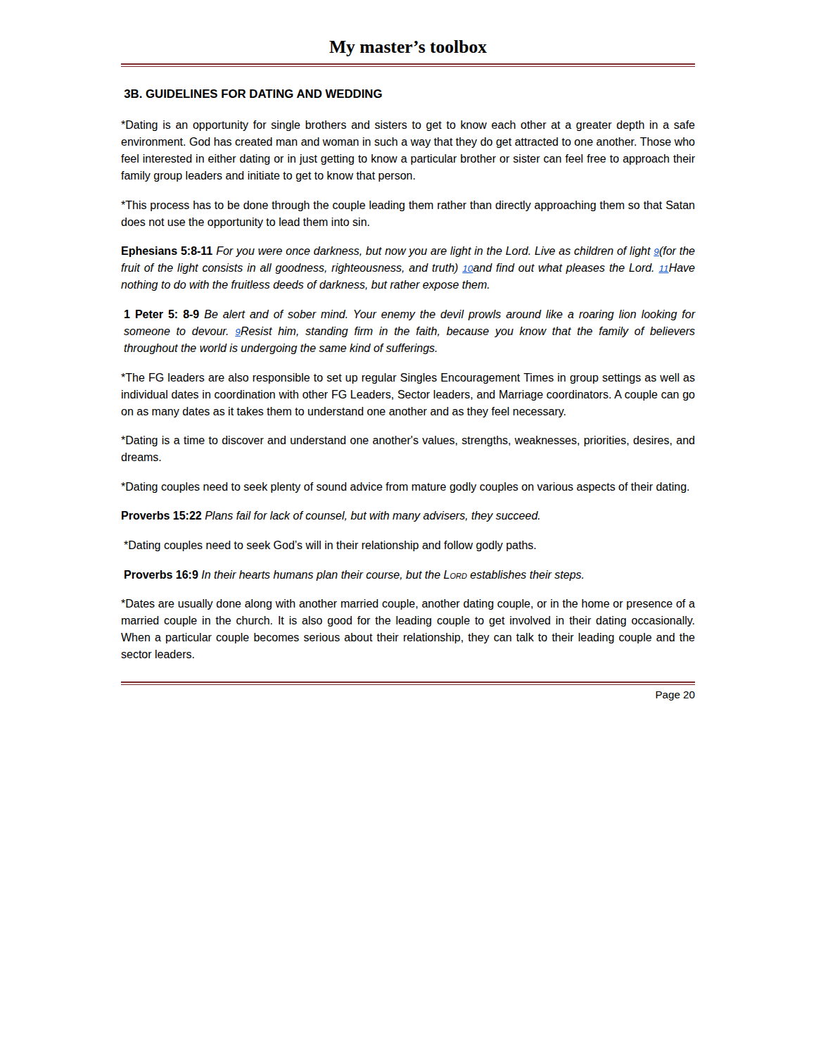My master’s toolbox
3B. GUIDELINES FOR DATING AND WEDDING
*Dating is an opportunity for single brothers and sisters to get to know each other at a greater depth in a safe environment. God has created man and woman in such a way that they do get attracted to one another. Those who feel interested in either dating or in just getting to know a particular brother or sister can feel free to approach their family group leaders and initiate to get to know that person.
*This process has to be done through the couple leading them rather than directly approaching them so that Satan does not use the opportunity to lead them into sin.
Ephesians 5:8-11 For you were once darkness, but now you are light in the Lord. Live as children of light 9(for the fruit of the light consists in all goodness, righteousness, and truth) 10and find out what pleases the Lord. 11 Have nothing to do with the fruitless deeds of darkness, but rather expose them.
1 Peter 5: 8-9 Be alert and of sober mind. Your enemy the devil prowls around like a roaring lion looking for someone to devour. 9 Resist him, standing firm in the faith, because you know that the family of believers throughout the world is undergoing the same kind of sufferings.
*The FG leaders are also responsible to set up regular Singles Encouragement Times in group settings as well as individual dates in coordination with other FG Leaders, Sector leaders, and Marriage coordinators. A couple can go on as many dates as it takes them to understand one another and as they feel necessary.
*Dating is a time to discover and understand one another's values, strengths, weaknesses, priorities, desires, and dreams.
*Dating couples need to seek plenty of sound advice from mature godly couples on various aspects of their dating.
Proverbs 15:22 Plans fail for lack of counsel, but with many advisers, they succeed.
*Dating couples need to seek God’s will in their relationship and follow godly paths.
Proverbs 16:9 In their hearts humans plan their course, but the Lord establishes their steps.
*Dates are usually done along with another married couple, another dating couple, or in the home or presence of a married couple in the church. It is also good for the leading couple to get involved in their dating occasionally. When a particular couple becomes serious about their relationship, they can talk to their leading couple and the sector leaders.
Page 20